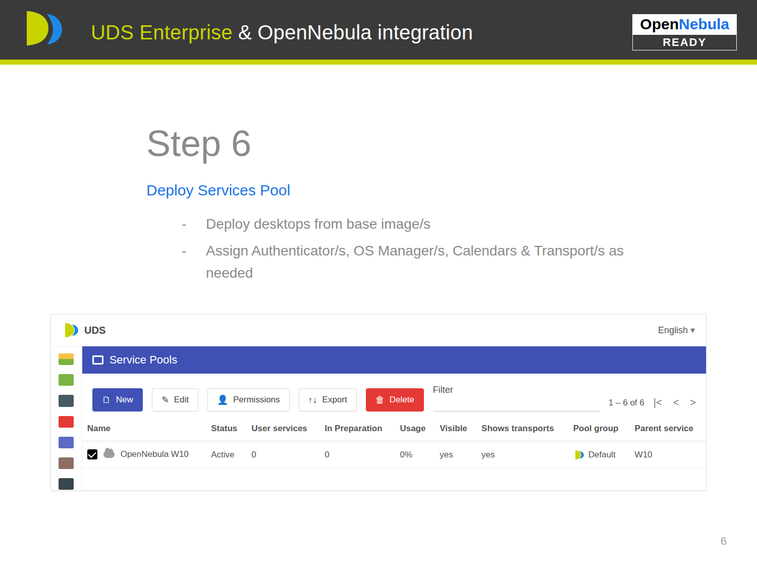UDS Enterprise & OpenNebula integration
OpenNebula
READY
Step 6
Deploy Services Pool
Deploy desktops from base image/s
Assign Authenticator/s, OS Manager/s, Calendars & Transport/s as needed
UDS
English
Service Pools
🗋 New ✎ Edit 👤 Permissions ↑↓ Export 🗑 Delete
Filter
1 – 6 of 6 |<<>
| Name | Status | User services | In Preparation | Usage | Visible | Shows transports | Pool group | Parent service |
| --- | --- | --- | --- | --- | --- | --- | --- | --- |
| OpenNebula W10 | Active | 0 | 0 | 0% | yes | yes | Default | W10 |
6